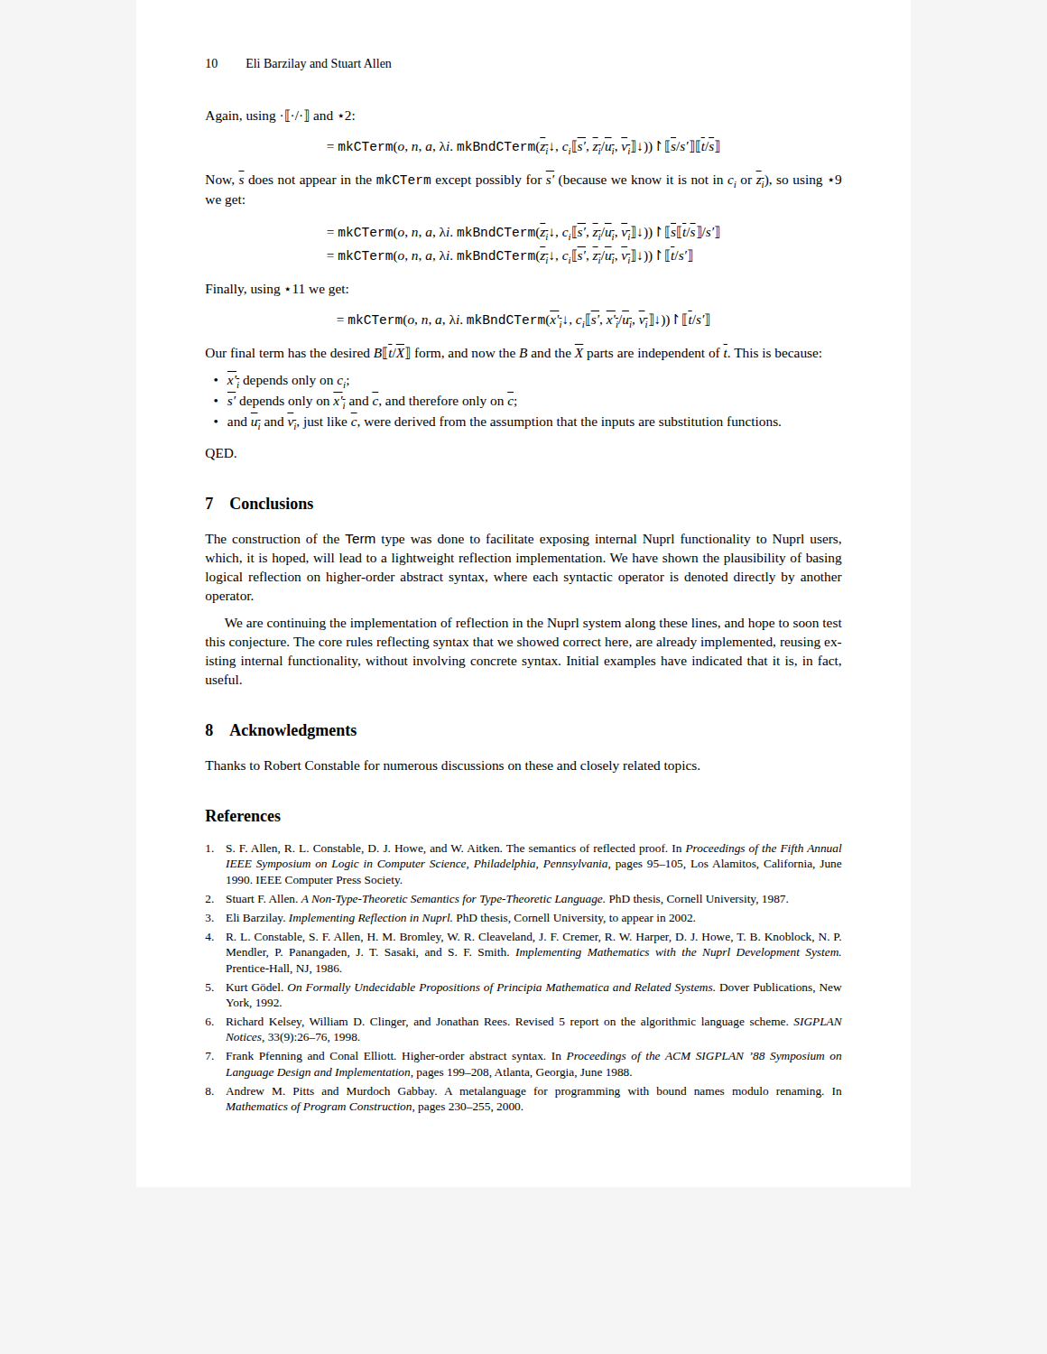10 Eli Barzilay and Stuart Allen
Again, using ·⟦·/·⟧ and ⋆2:
= mkCTerm(o, n, a, λi. mkBndCTerm(zi↓, ci⟦s′, zi/ui, vi⟧↓))↾⟦s/s′⟧⟦t/s⟧
Now, s does not appear in the mkCTerm except possibly for s′ (because we know it is not in ci or zi), so using ⋆9 we get:
| = | mkCTerm ( o , n , a , λ i . mkBndCTerm ( z i ↓, c i ⟦ s′ , z i / u i , v i ⟧↓))↾⟦ s ⟦ t / s ⟧/ s′ ⟧ |
| = | mkCTerm ( o , n , a , λ i . mkBndCTerm ( z i ↓, c i ⟦ s′ , z i / u i , v i ⟧↓))↾⟦ t / s′ ⟧ |
Finally, using ⋆11 we get:
= mkCTerm(o, n, a, λi. mkBndCTerm(x′i↓, ci⟦s′, x′i/ui, vi⟧↓))↾⟦t/s′⟧
Our final term has the desired B⟦t/X⟧ form, and now the B and the X parts are independent of t. This is because:
x′i depends only on ci;
s′ depends only on x′i and c, and therefore only on c;
and ui and vi, just like c, were derived from the assumption that the inputs are substitution functions.
QED.
7 Conclusions
The construction of the Term type was done to facilitate exposing internal Nuprl functionality to Nuprl users, which, it is hoped, will lead to a lightweight reflection implementation. We have shown the plausibility of basing logical reflection on higher-order abstract syntax, where each syntactic operator is denoted directly by another operator.
We are continuing the implementation of reflection in the Nuprl system along these lines, and hope to soon test this conjecture. The core rules reflecting syntax that we showed correct here, are already implemented, reusing existing internal functionality, without involving concrete syntax. Initial examples have indicated that it is, in fact, useful.
8 Acknowledgments
Thanks to Robert Constable for numerous discussions on these and closely related topics.
References
S. F. Allen, R. L. Constable, D. J. Howe, and W. Aitken. The semantics of reflected proof. In Proceedings of the Fifth Annual IEEE Symposium on Logic in Computer Science, Philadelphia, Pennsylvania, pages 95–105, Los Alamitos, California, June 1990. IEEE Computer Press Society.
Stuart F. Allen. A Non-Type-Theoretic Semantics for Type-Theoretic Language. PhD thesis, Cornell University, 1987.
Eli Barzilay. Implementing Reflection in Nuprl. PhD thesis, Cornell University, to appear in 2002.
R. L. Constable, S. F. Allen, H. M. Bromley, W. R. Cleaveland, J. F. Cremer, R. W. Harper, D. J. Howe, T. B. Knoblock, N. P. Mendler, P. Panangaden, J. T. Sasaki, and S. F. Smith. Implementing Mathematics with the Nuprl Development System. Prentice-Hall, NJ, 1986.
Kurt Gödel. On Formally Undecidable Propositions of Principia Mathematica and Related Systems. Dover Publications, New York, 1992.
Richard Kelsey, William D. Clinger, and Jonathan Rees. Revised 5 report on the algorithmic language scheme. SIGPLAN Notices, 33(9):26–76, 1998.
Frank Pfenning and Conal Elliott. Higher-order abstract syntax. In Proceedings of the ACM SIGPLAN ’88 Symposium on Language Design and Implementation, pages 199–208, Atlanta, Georgia, June 1988.
Andrew M. Pitts and Murdoch Gabbay. A metalanguage for programming with bound names modulo renaming. In Mathematics of Program Construction, pages 230–255, 2000.